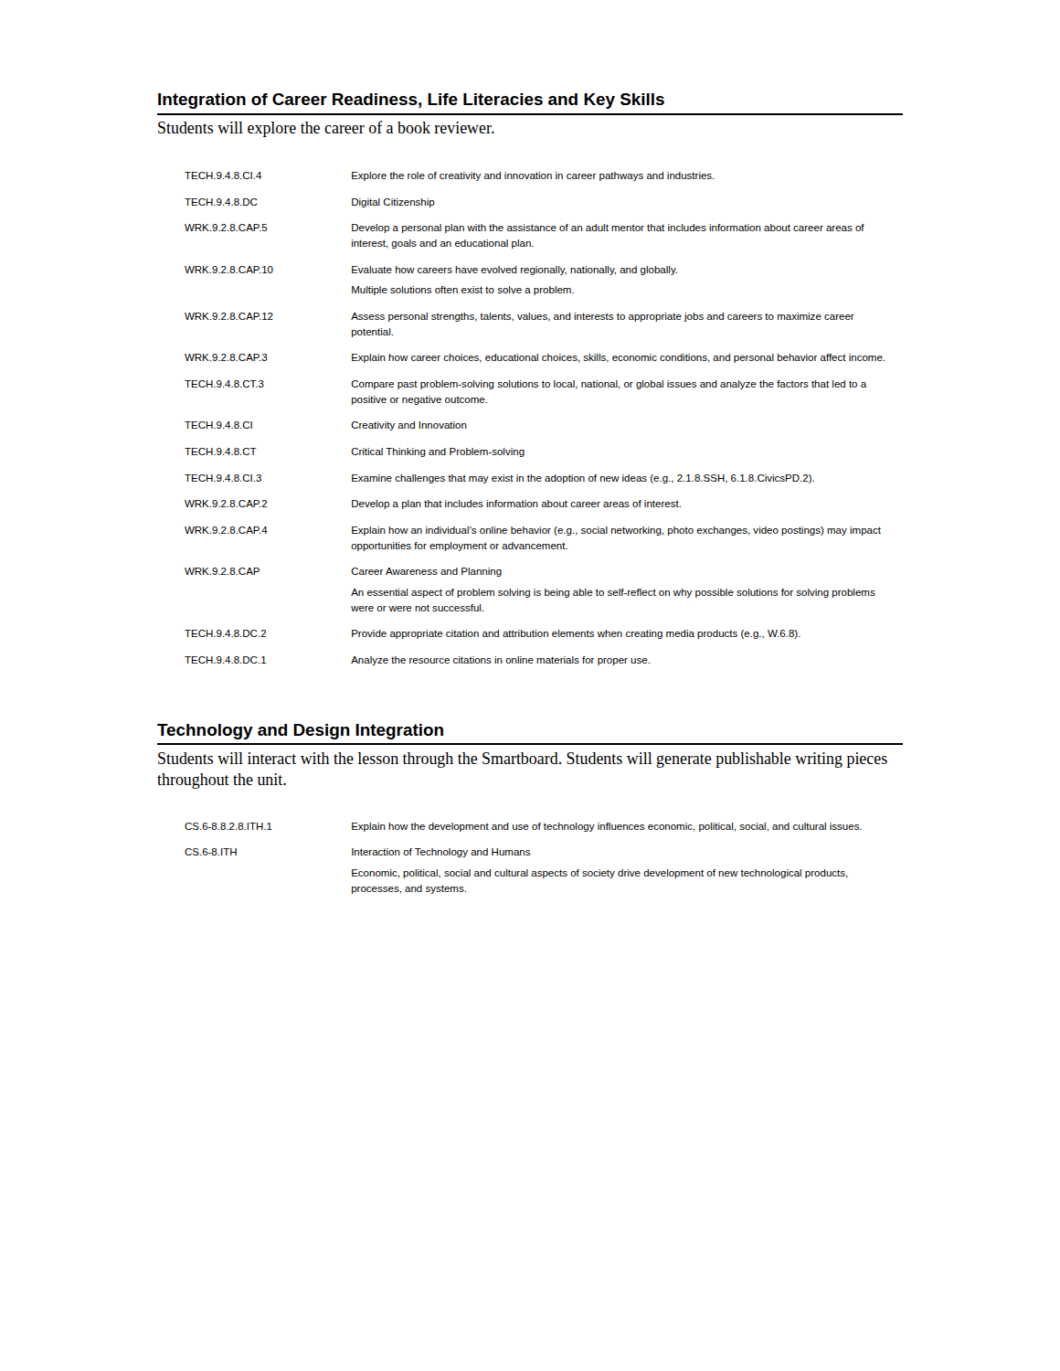Integration of Career Readiness, Life Literacies and Key Skills
Students will explore the career of a book reviewer.
| TECH.9.4.8.CI.4 | Explore the role of creativity and innovation in career pathways and industries. |
| TECH.9.4.8.DC | Digital Citizenship |
| WRK.9.2.8.CAP.5 | Develop a personal plan with the assistance of an adult mentor that includes information about career areas of interest, goals and an educational plan. |
| WRK.9.2.8.CAP.10 | Evaluate how careers have evolved regionally, nationally, and globally. |
| | Multiple solutions often exist to solve a problem. |
| WRK.9.2.8.CAP.12 | Assess personal strengths, talents, values, and interests to appropriate jobs and careers to maximize career potential. |
| WRK.9.2.8.CAP.3 | Explain how career choices, educational choices, skills, economic conditions, and personal behavior affect income. |
| TECH.9.4.8.CT.3 | Compare past problem-solving solutions to local, national, or global issues and analyze the factors that led to a positive or negative outcome. |
| TECH.9.4.8.CI | Creativity and Innovation |
| TECH.9.4.8.CT | Critical Thinking and Problem-solving |
| TECH.9.4.8.CI.3 | Examine challenges that may exist in the adoption of new ideas (e.g., 2.1.8.SSH, 6.1.8.CivicsPD.2). |
| WRK.9.2.8.CAP.2 | Develop a plan that includes information about career areas of interest. |
| WRK.9.2.8.CAP.4 | Explain how an individual’s online behavior (e.g., social networking, photo exchanges, video postings) may impact opportunities for employment or advancement. |
| WRK.9.2.8.CAP | Career Awareness and Planning |
| | An essential aspect of problem solving is being able to self-reflect on why possible solutions for solving problems were or were not successful. |
| TECH.9.4.8.DC.2 | Provide appropriate citation and attribution elements when creating media products (e.g., W.6.8). |
| TECH.9.4.8.DC.1 | Analyze the resource citations in online materials for proper use. |
Technology and Design Integration
Students will interact with the lesson through the Smartboard. Students will generate publishable writing pieces throughout the unit.
| CS.6-8.8.2.8.ITH.1 | Explain how the development and use of technology influences economic, political, social, and cultural issues. |
| CS.6-8.ITH | Interaction of Technology and Humans |
| | Economic, political, social and cultural aspects of society drive development of new technological products, processes, and systems. |